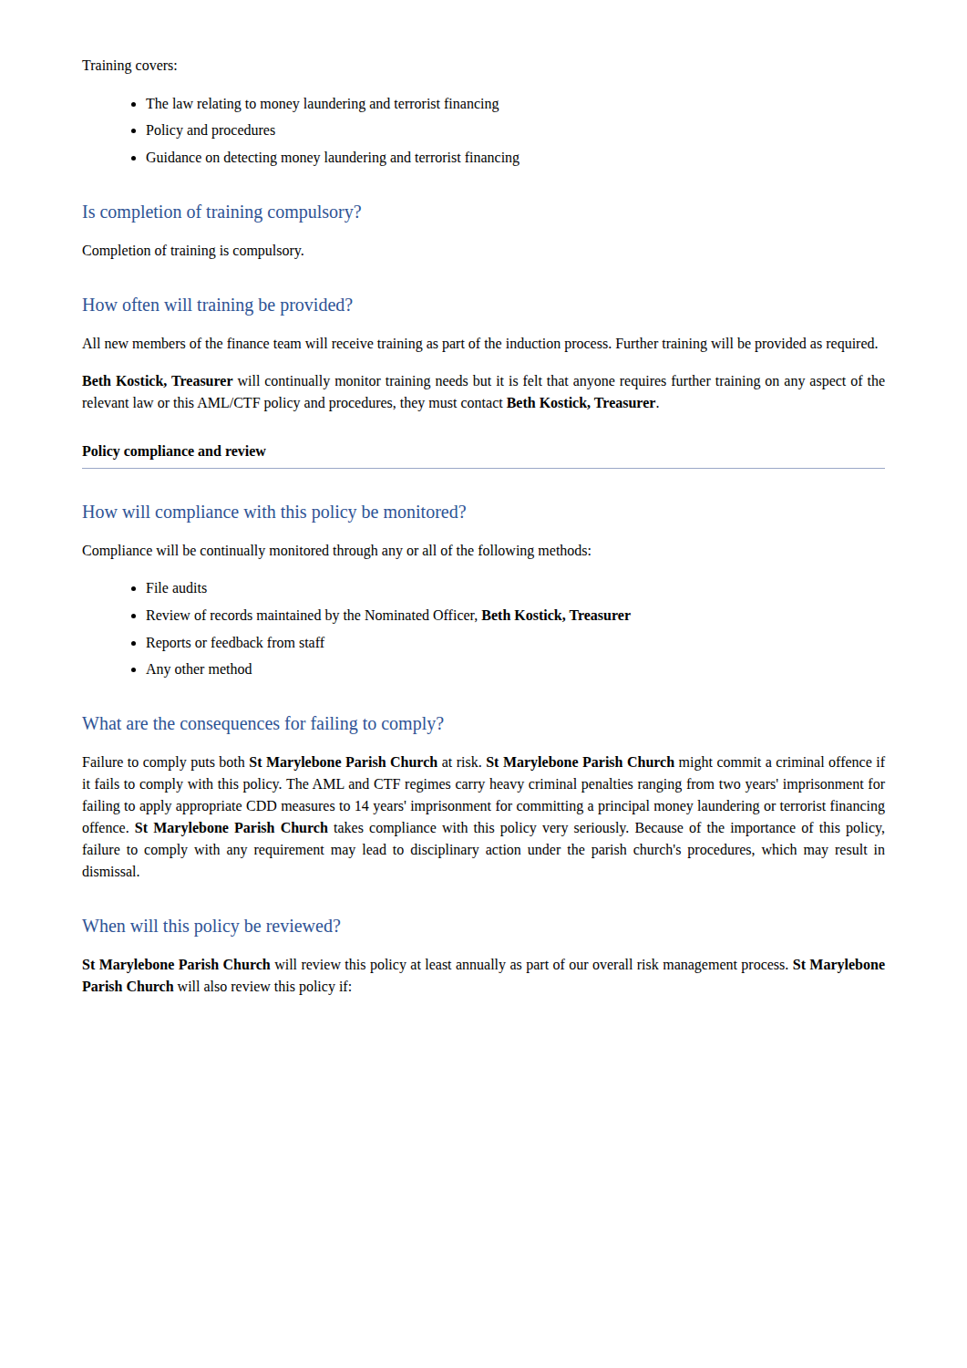Training covers:
The law relating to money laundering and terrorist financing
Policy and procedures
Guidance on detecting money laundering and terrorist financing
Is completion of training compulsory?
Completion of training is compulsory.
How often will training be provided?
All new members of the finance team will receive training as part of the induction process. Further training will be provided as required.
Beth Kostick, Treasurer will continually monitor training needs but it is felt that anyone requires further training on any aspect of the relevant law or this AML/CTF policy and procedures, they must contact Beth Kostick, Treasurer.
Policy compliance and review
How will compliance with this policy be monitored?
Compliance will be continually monitored through any or all of the following methods:
File audits
Review of records maintained by the Nominated Officer, Beth Kostick, Treasurer
Reports or feedback from staff
Any other method
What are the consequences for failing to comply?
Failure to comply puts both St Marylebone Parish Church at risk. St Marylebone Parish Church might commit a criminal offence if it fails to comply with this policy. The AML and CTF regimes carry heavy criminal penalties ranging from two years' imprisonment for failing to apply appropriate CDD measures to 14 years' imprisonment for committing a principal money laundering or terrorist financing offence. St Marylebone Parish Church takes compliance with this policy very seriously. Because of the importance of this policy, failure to comply with any requirement may lead to disciplinary action under the parish church's procedures, which may result in dismissal.
When will this policy be reviewed?
St Marylebone Parish Church will review this policy at least annually as part of our overall risk management process. St Marylebone Parish Church will also review this policy if: